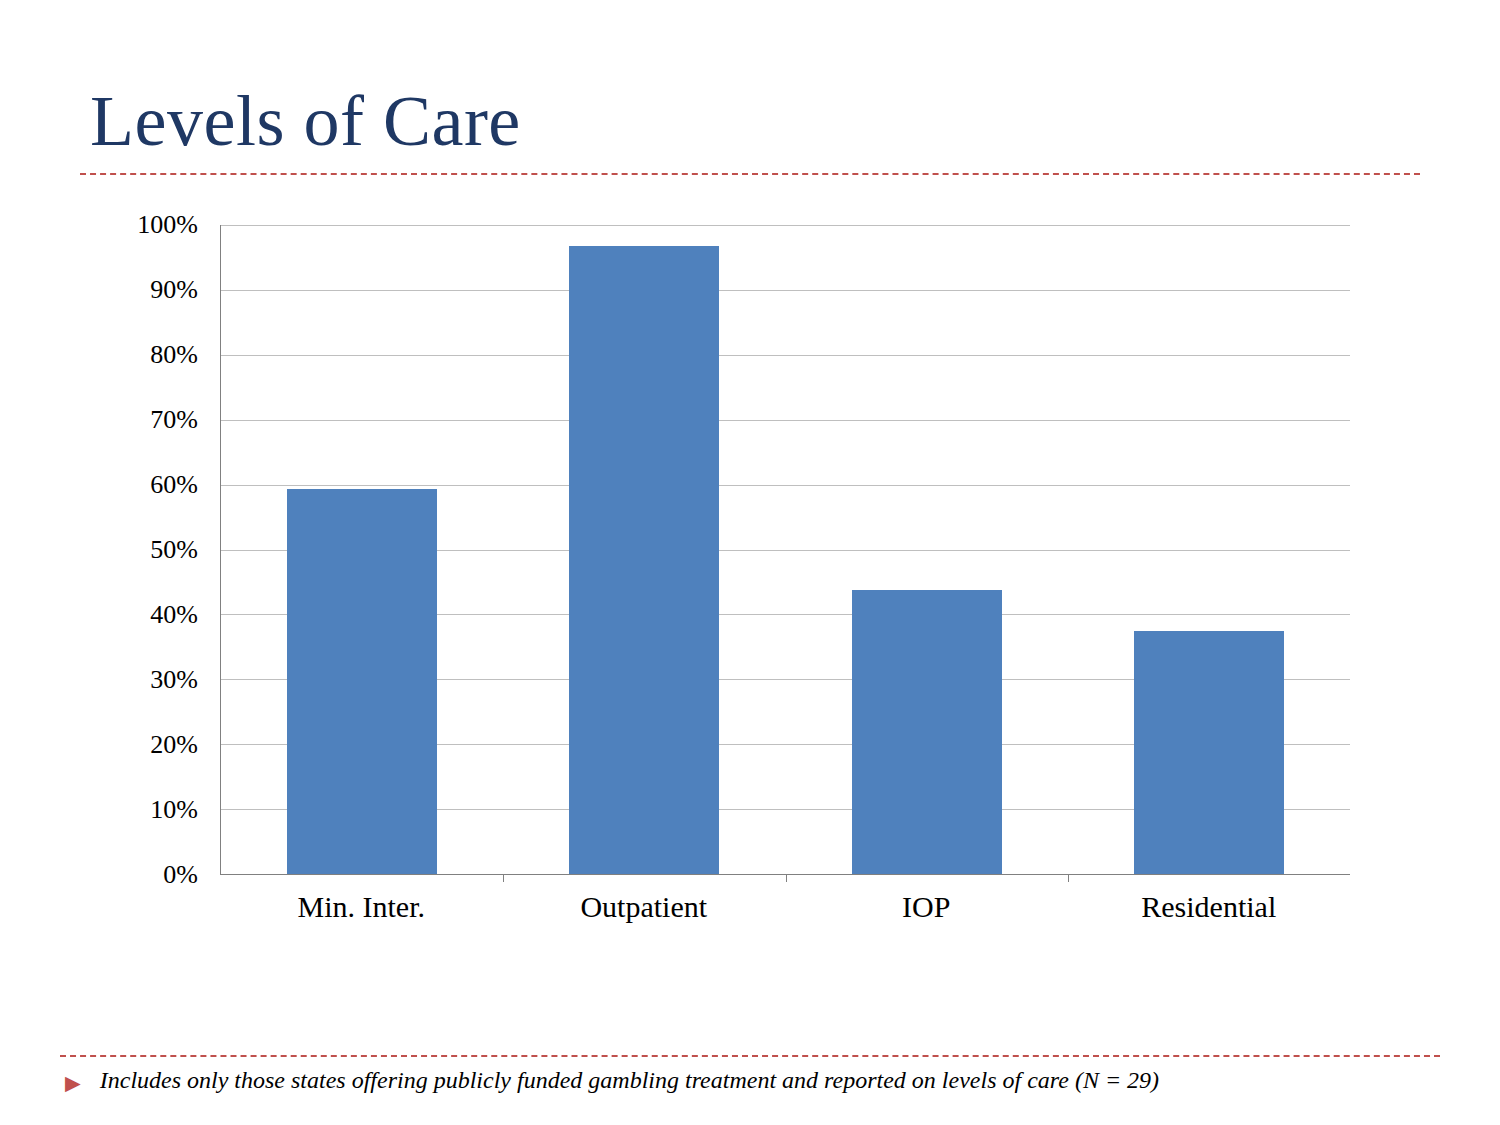Levels of Care
100%
90%
80%
70%
60%
50%
40%
30%
20%
10%
0%
Min. Inter.
Outpatient
IOP
Residential
► Includes only those states offering publicly funded gambling treatment and reported on levels of care (N = 29)